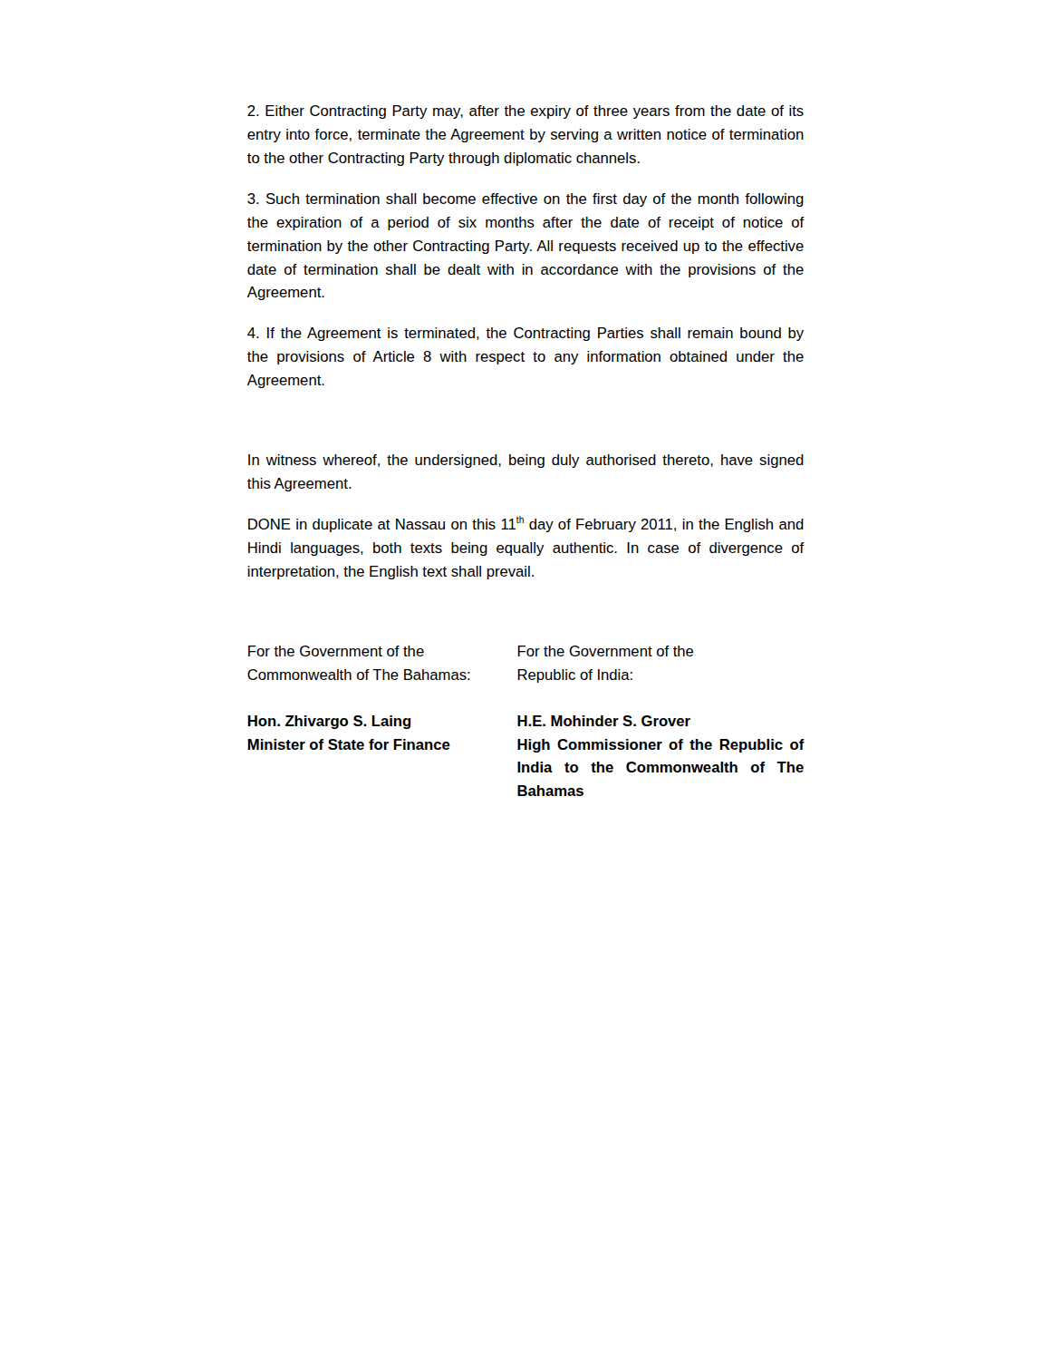2. Either Contracting Party may, after the expiry of three years from the date of its entry into force, terminate the Agreement by serving a written notice of termination to the other Contracting Party through diplomatic channels.
3. Such termination shall become effective on the first day of the month following the expiration of a period of six months after the date of receipt of notice of termination by the other Contracting Party. All requests received up to the effective date of termination shall be dealt with in accordance with the provisions of the Agreement.
4. If the Agreement is terminated, the Contracting Parties shall remain bound by the provisions of Article 8 with respect to any information obtained under the Agreement.
In witness whereof, the undersigned, being duly authorised thereto, have signed this Agreement.
DONE in duplicate at Nassau on this 11th day of February 2011, in the English and Hindi languages, both texts being equally authentic. In case of divergence of interpretation, the English text shall prevail.
| For the Government of the Commonwealth of The Bahamas: Hon. Zhivargo S. Laing Minister of State for Finance | For the Government of the Republic of India: H.E. Mohinder S. Grover High Commissioner of the Republic of India to the Commonwealth of The Bahamas |